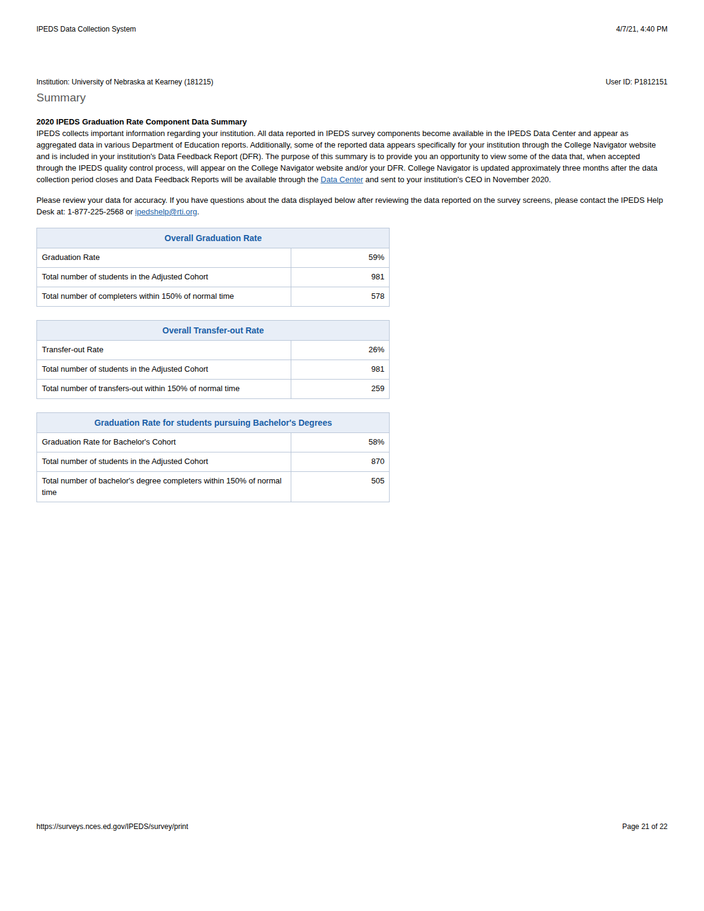IPEDS Data Collection System
4/7/21, 4:40 PM
Institution: University of Nebraska at Kearney (181215)
User ID: P1812151
Summary
2020 IPEDS Graduation Rate Component Data Summary
IPEDS collects important information regarding your institution. All data reported in IPEDS survey components become available in the IPEDS Data Center and appear as aggregated data in various Department of Education reports. Additionally, some of the reported data appears specifically for your institution through the College Navigator website and is included in your institution's Data Feedback Report (DFR). The purpose of this summary is to provide you an opportunity to view some of the data that, when accepted through the IPEDS quality control process, will appear on the College Navigator website and/or your DFR. College Navigator is updated approximately three months after the data collection period closes and Data Feedback Reports will be available through the Data Center and sent to your institution's CEO in November 2020.
Please review your data for accuracy. If you have questions about the data displayed below after reviewing the data reported on the survey screens, please contact the IPEDS Help Desk at: 1-877-225-2568 or ipedshelp@rti.org.
Overall Graduation Rate
| Graduation Rate | 59% |
| Total number of students in the Adjusted Cohort | 981 |
| Total number of completers within 150% of normal time | 578 |
Overall Transfer-out Rate
| Transfer-out Rate | 26% |
| Total number of students in the Adjusted Cohort | 981 |
| Total number of transfers-out within 150% of normal time | 259 |
Graduation Rate for students pursuing Bachelor's Degrees
| Graduation Rate for Bachelor's Cohort | 58% |
| Total number of students in the Adjusted Cohort | 870 |
| Total number of bachelor's degree completers within 150% of normal time | 505 |
https://surveys.nces.ed.gov/IPEDS/survey/print
Page 21 of 22